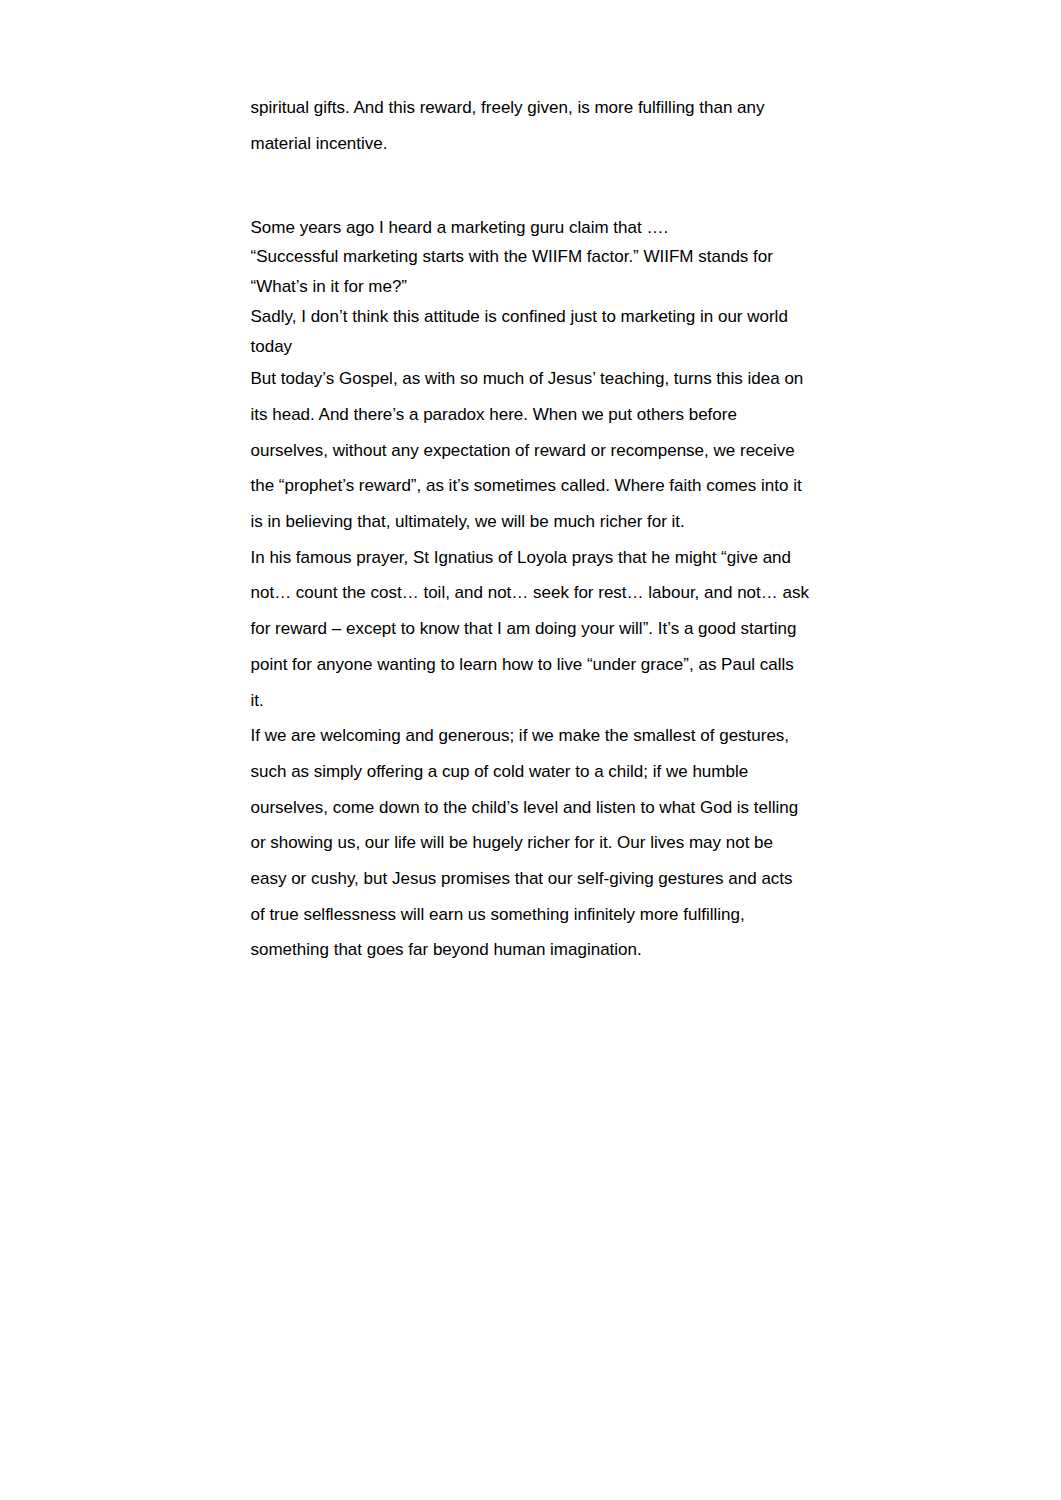spiritual gifts. And this reward, freely given, is more fulfilling than any material incentive.
Some years ago I heard a marketing guru claim that ….
“Successful marketing starts with the WIIFM factor.” WIIFM stands for “What’s in it for me?”
Sadly, I don’t think this attitude is confined just to marketing in our world today
But today’s Gospel, as with so much of Jesus’ teaching, turns this idea on its head. And there’s a paradox here. When we put others before ourselves, without any expectation of reward or recompense, we receive the “prophet’s reward”, as it’s sometimes called. Where faith comes into it is in believing that, ultimately, we will be much richer for it.
In his famous prayer, St Ignatius of Loyola prays that he might “give and not… count the cost… toil, and not… seek for rest… labour, and not… ask for reward – except to know that I am doing your will”. It’s a good starting point for anyone wanting to learn how to live “under grace”, as Paul calls it.
If we are welcoming and generous; if we make the smallest of gestures, such as simply offering a cup of cold water to a child; if we humble ourselves, come down to the child’s level and listen to what God is telling or showing us, our life will be hugely richer for it. Our lives may not be easy or cushy, but Jesus promises that our self-giving gestures and acts of true selflessness will earn us something infinitely more fulfilling, something that goes far beyond human imagination.